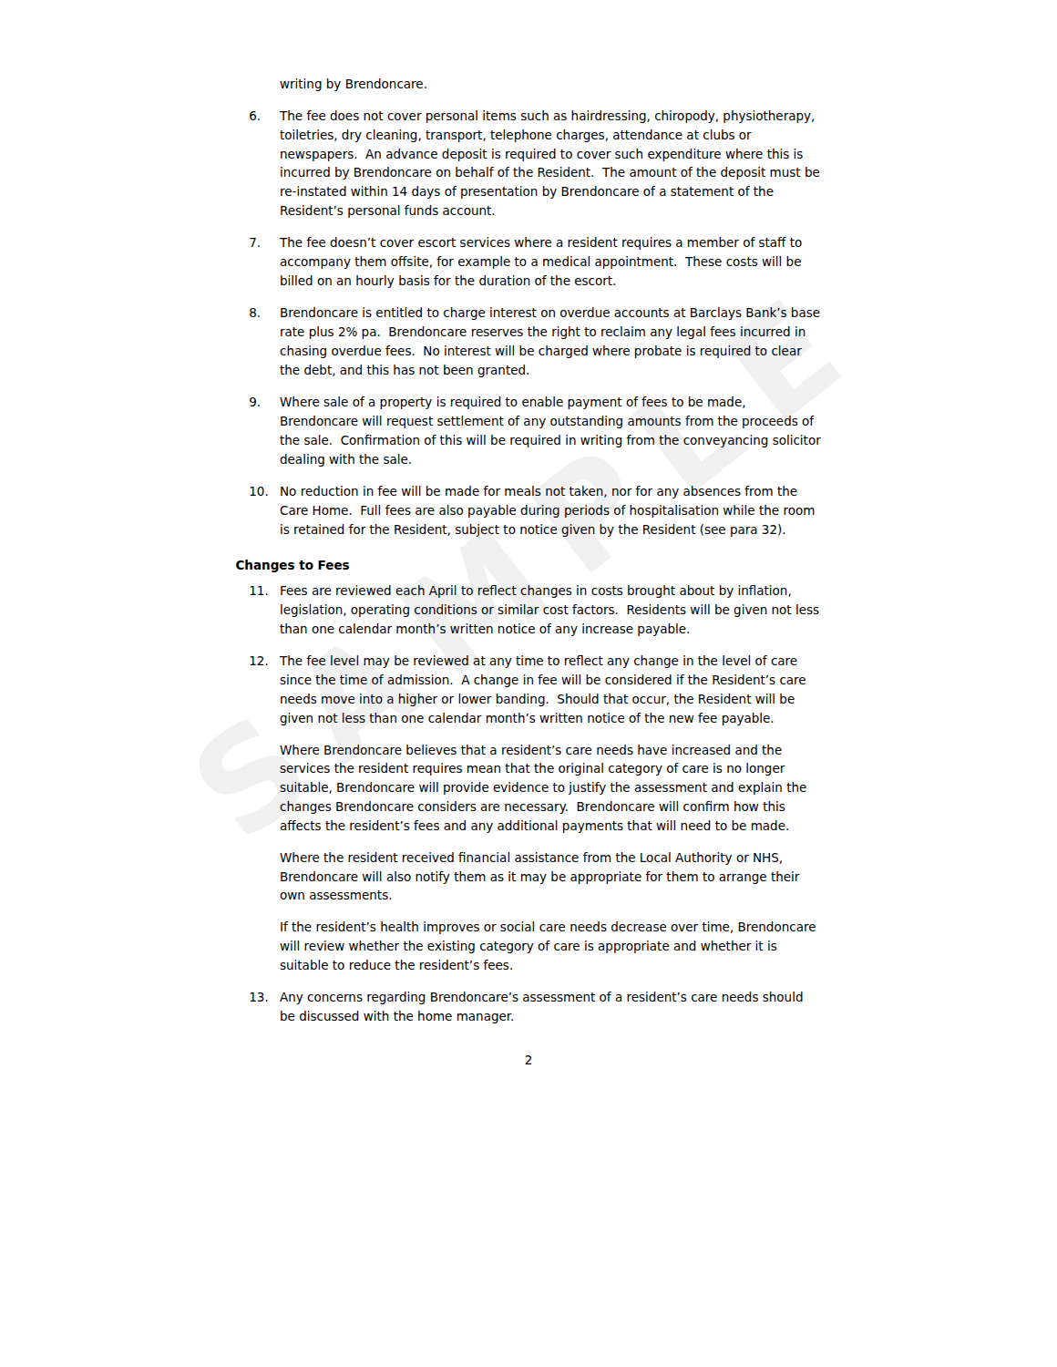SAMPLE
writing by Brendoncare.
6. The fee does not cover personal items such as hairdressing, chiropody, physiotherapy, toiletries, dry cleaning, transport, telephone charges, attendance at clubs or newspapers. An advance deposit is required to cover such expenditure where this is incurred by Brendoncare on behalf of the Resident. The amount of the deposit must be re-instated within 14 days of presentation by Brendoncare of a statement of the Resident’s personal funds account.
7. The fee doesn’t cover escort services where a resident requires a member of staff to accompany them offsite, for example to a medical appointment. These costs will be billed on an hourly basis for the duration of the escort.
8. Brendoncare is entitled to charge interest on overdue accounts at Barclays Bank’s base rate plus 2% pa. Brendoncare reserves the right to reclaim any legal fees incurred in chasing overdue fees. No interest will be charged where probate is required to clear the debt, and this has not been granted.
9. Where sale of a property is required to enable payment of fees to be made, Brendoncare will request settlement of any outstanding amounts from the proceeds of the sale. Confirmation of this will be required in writing from the conveyancing solicitor dealing with the sale.
10. No reduction in fee will be made for meals not taken, nor for any absences from the Care Home. Full fees are also payable during periods of hospitalisation while the room is retained for the Resident, subject to notice given by the Resident (see para 32).
Changes to Fees
11. Fees are reviewed each April to reflect changes in costs brought about by inflation, legislation, operating conditions or similar cost factors. Residents will be given not less than one calendar month’s written notice of any increase payable.
12.
The fee level may be reviewed at any time to reflect any change in the level of care since the time of admission. A change in fee will be considered if the Resident’s care needs move into a higher or lower banding. Should that occur, the Resident will be given not less than one calendar month’s written notice of the new fee payable.
Where Brendoncare believes that a resident’s care needs have increased and the services the resident requires mean that the original category of care is no longer suitable, Brendoncare will provide evidence to justify the assessment and explain the changes Brendoncare considers are necessary. Brendoncare will confirm how this affects the resident’s fees and any additional payments that will need to be made.
Where the resident received financial assistance from the Local Authority or NHS, Brendoncare will also notify them as it may be appropriate for them to arrange their own assessments.
If the resident’s health improves or social care needs decrease over time, Brendoncare will review whether the existing category of care is appropriate and whether it is suitable to reduce the resident’s fees.
13. Any concerns regarding Brendoncare’s assessment of a resident’s care needs should be discussed with the home manager.
2